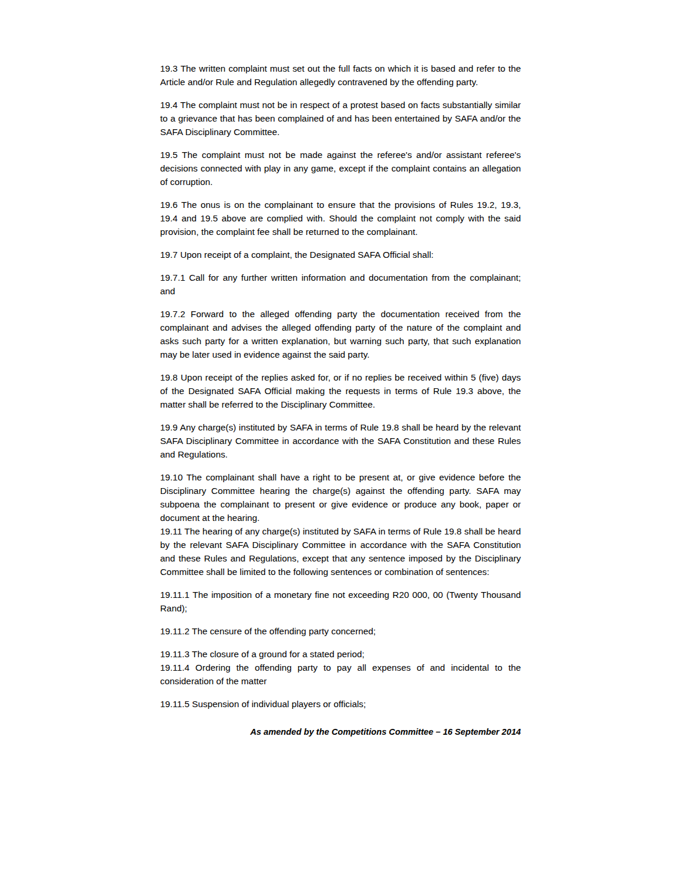19.3 The written complaint must set out the full facts on which it is based and refer to the Article and/or Rule and Regulation allegedly contravened by the offending party.
19.4 The complaint must not be in respect of a protest based on facts substantially similar to a grievance that has been complained of and has been entertained by SAFA and/or the SAFA Disciplinary Committee.
19.5 The complaint must not be made against the referee's and/or assistant referee's decisions connected with play in any game, except if the complaint contains an allegation of corruption.
19.6 The onus is on the complainant to ensure that the provisions of Rules 19.2, 19.3, 19.4 and 19.5 above are complied with. Should the complaint not comply with the said provision, the complaint fee shall be returned to the complainant.
19.7 Upon receipt of a complaint, the Designated SAFA Official shall:
19.7.1 Call for any further written information and documentation from the complainant; and
19.7.2 Forward to the alleged offending party the documentation received from the complainant and advises the alleged offending party of the nature of the complaint and asks such party for a written explanation, but warning such party, that such explanation may be later used in evidence against the said party.
19.8 Upon receipt of the replies asked for, or if no replies be received within 5 (five) days of the Designated SAFA Official making the requests in terms of Rule 19.3 above, the matter shall be referred to the Disciplinary Committee.
19.9 Any charge(s) instituted by SAFA in terms of Rule 19.8 shall be heard by the relevant SAFA Disciplinary Committee in accordance with the SAFA Constitution and these Rules and Regulations.
19.10 The complainant shall have a right to be present at, or give evidence before the Disciplinary Committee hearing the charge(s) against the offending party. SAFA may subpoena the complainant to present or give evidence or produce any book, paper or document at the hearing.
19.11 The hearing of any charge(s) instituted by SAFA in terms of Rule 19.8 shall be heard by the relevant SAFA Disciplinary Committee in accordance with the SAFA Constitution and these Rules and Regulations, except that any sentence imposed by the Disciplinary Committee shall be limited to the following sentences or combination of sentences:
19.11.1 The imposition of a monetary fine not exceeding R20 000, 00 (Twenty Thousand Rand);
19.11.2 The censure of the offending party concerned;
19.11.3 The closure of a ground for a stated period;
19.11.4 Ordering the offending party to pay all expenses of and incidental to the consideration of the matter
19.11.5 Suspension of individual players or officials;
As amended by the Competitions Committee – 16 September 2014